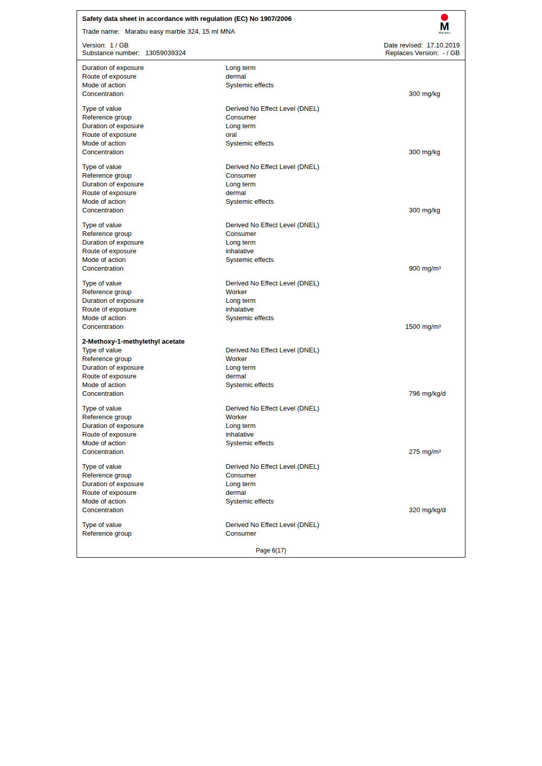M
Marabu
Safety data sheet in accordance with regulation (EC) No 1907/2006
Trade name: Marabu easy marble 324, 15 ml MNA
| Version: 1 / GB | Date revised: 17.10.2019 |
| Substance number: 13059039324 | Replaces Version: - / GB |
| Duration of exposure | Long term | | |
| Route of exposure | dermal | | |
| Mode of action | Systemic effects | | |
| Concentration | | 300 | mg/kg |
| Type of value | Derived No Effect Level (DNEL) | | |
| Reference group | Consumer | | |
| Duration of exposure | Long term | | |
| Route of exposure | oral | | |
| Mode of action | Systemic effects | | |
| Concentration | | 300 | mg/kg |
| Type of value | Derived No Effect Level (DNEL) | | |
| Reference group | Consumer | | |
| Duration of exposure | Long term | | |
| Route of exposure | dermal | | |
| Mode of action | Systemic effects | | |
| Concentration | | 300 | mg/kg |
| Type of value | Derived No Effect Level (DNEL) | | |
| Reference group | Consumer | | |
| Duration of exposure | Long term | | |
| Route of exposure | inhalative | | |
| Mode of action | Systemic effects | | |
| Concentration | | 900 | mg/m³ |
| Type of value | Derived No Effect Level (DNEL) | | |
| Reference group | Worker | | |
| Duration of exposure | Long term | | |
| Route of exposure | inhalative | | |
| Mode of action | Systemic effects | | |
| Concentration | | 1500 | mg/m³ |
| 2-Methoxy-1-methylethyl acetate |
| Type of value | Derived No Effect Level (DNEL) | | |
| Reference group | Worker | | |
| Duration of exposure | Long term | | |
| Route of exposure | dermal | | |
| Mode of action | Systemic effects | | |
| Concentration | | 796 | mg/kg/d |
| Type of value | Derived No Effect Level (DNEL) | | |
| Reference group | Worker | | |
| Duration of exposure | Long term | | |
| Route of exposure | inhalative | | |
| Mode of action | Systemic effects | | |
| Concentration | | 275 | mg/m³ |
| Type of value | Derived No Effect Level (DNEL) | | |
| Reference group | Consumer | | |
| Duration of exposure | Long term | | |
| Route of exposure | dermal | | |
| Mode of action | Systemic effects | | |
| Concentration | | 320 | mg/kg/d |
| Type of value | Derived No Effect Level (DNEL) | | |
| Reference group | Consumer | | |
Page 6(17)